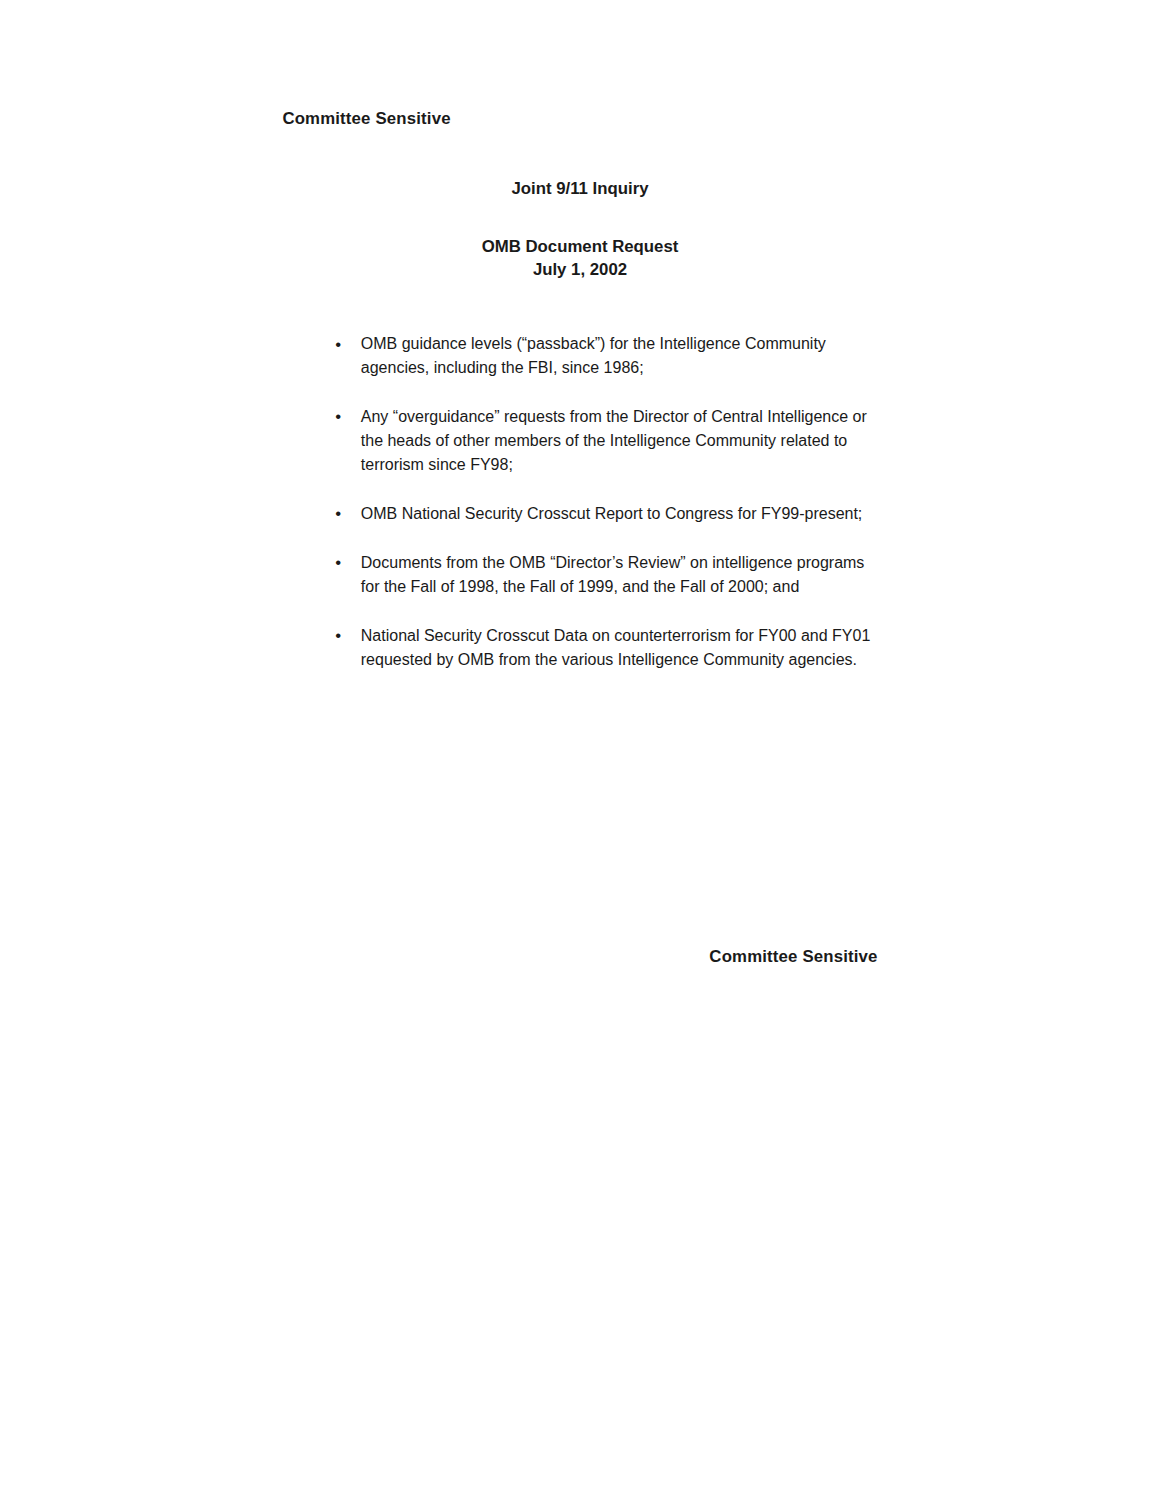Committee Sensitive
Joint 9/11 Inquiry
OMB Document Request
July 1, 2002
OMB guidance levels (“passback”) for the Intelligence Community agencies, including the FBI, since 1986;
Any “overguidance” requests from the Director of Central Intelligence or the heads of other members of the Intelligence Community related to terrorism since FY98;
OMB National Security Crosscut Report to Congress for FY99-present;
Documents from the OMB “Director’s Review” on intelligence programs for the Fall of 1998, the Fall of 1999, and the Fall of 2000; and
National Security Crosscut Data on counterterrorism for FY00 and FY01 requested by OMB from the various Intelligence Community agencies.
Committee Sensitive